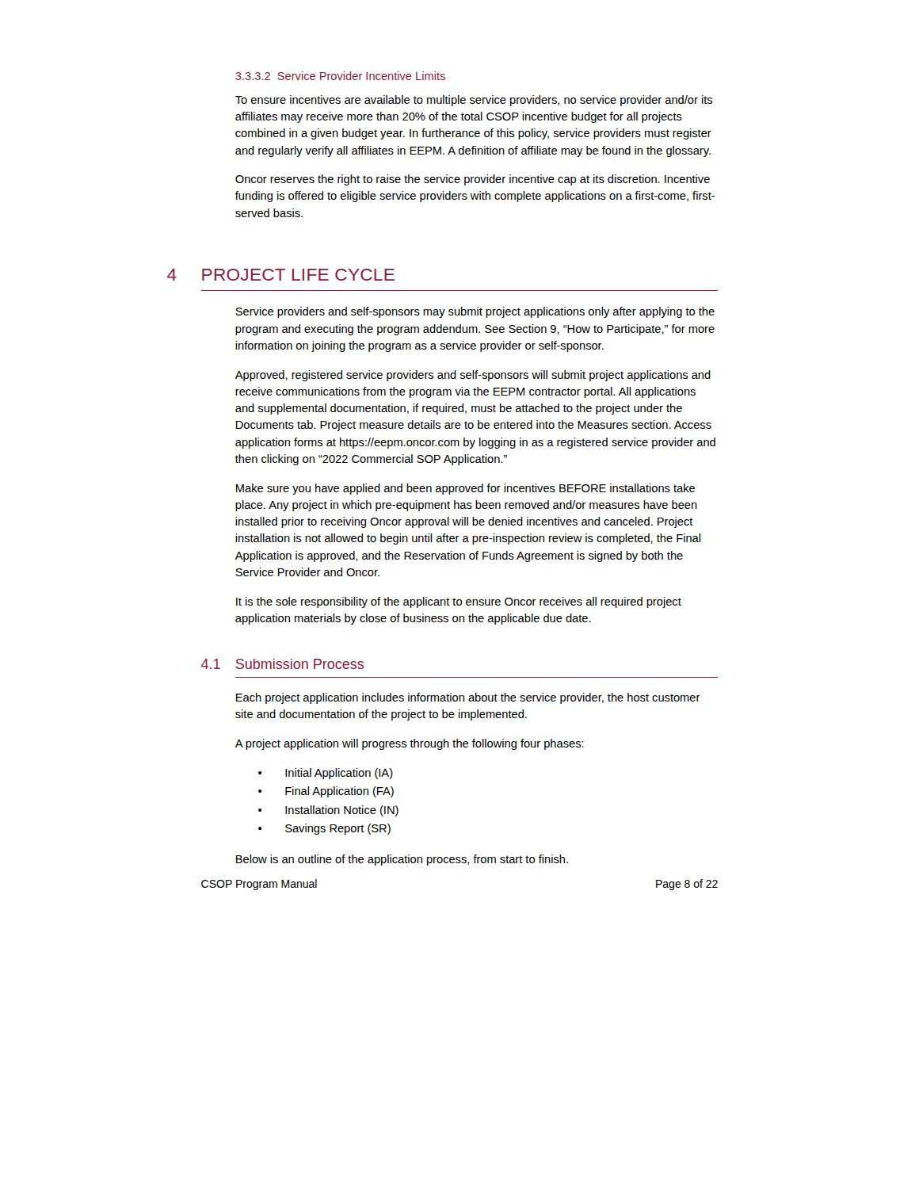3.3.3.2 Service Provider Incentive Limits
To ensure incentives are available to multiple service providers, no service provider and/or its affiliates may receive more than 20% of the total CSOP incentive budget for all projects combined in a given budget year. In furtherance of this policy, service providers must register and regularly verify all affiliates in EEPM. A definition of affiliate may be found in the glossary.
Oncor reserves the right to raise the service provider incentive cap at its discretion. Incentive funding is offered to eligible service providers with complete applications on a first-come, first-served basis.
4 PROJECT LIFE CYCLE
Service providers and self-sponsors may submit project applications only after applying to the program and executing the program addendum. See Section 9, “How to Participate,” for more information on joining the program as a service provider or self-sponsor.
Approved, registered service providers and self-sponsors will submit project applications and receive communications from the program via the EEPM contractor portal. All applications and supplemental documentation, if required, must be attached to the project under the Documents tab. Project measure details are to be entered into the Measures section. Access application forms at https://eepm.oncor.com by logging in as a registered service provider and then clicking on “2022 Commercial SOP Application.”
Make sure you have applied and been approved for incentives BEFORE installations take place. Any project in which pre-equipment has been removed and/or measures have been installed prior to receiving Oncor approval will be denied incentives and canceled. Project installation is not allowed to begin until after a pre-inspection review is completed, the Final Application is approved, and the Reservation of Funds Agreement is signed by both the Service Provider and Oncor.
It is the sole responsibility of the applicant to ensure Oncor receives all required project application materials by close of business on the applicable due date.
4.1 Submission Process
Each project application includes information about the service provider, the host customer site and documentation of the project to be implemented.
A project application will progress through the following four phases:
Initial Application (IA)
Final Application (FA)
Installation Notice (IN)
Savings Report (SR)
Below is an outline of the application process, from start to finish.
CSOP Program Manual Page 8 of 22